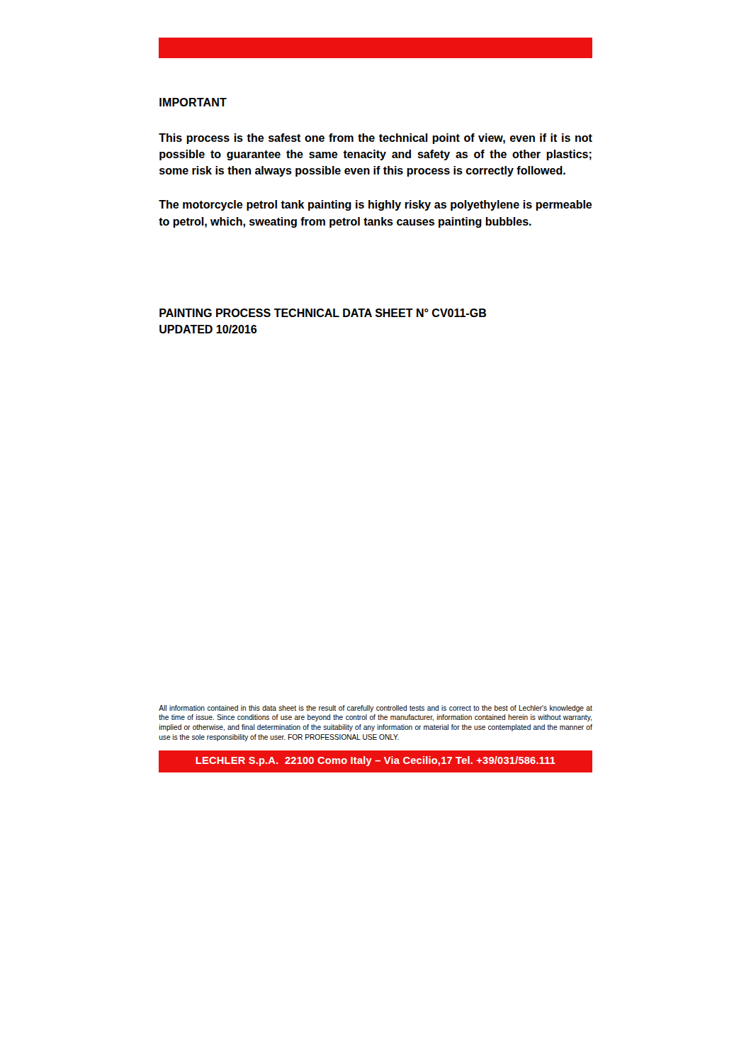IMPORTANT
This process is the safest one from the technical point of view, even if it is not possible to guarantee the same tenacity and safety as of the other plastics; some risk is then always possible even if this process is correctly followed.
The motorcycle petrol tank painting is highly risky as polyethylene is permeable to petrol, which, sweating from petrol tanks causes painting bubbles.
PAINTING PROCESS TECHNICAL DATA SHEET N° CV011-GB
UPDATED 10/2016
All information contained in this data sheet is the result of carefully controlled tests and is correct to the best of Lechler's knowledge at the time of issue. Since conditions of use are beyond the control of the manufacturer, information contained herein is without warranty, implied or otherwise, and final determination of the suitability of any information or material for the use contemplated and the manner of use is the sole responsibility of the user. FOR PROFESSIONAL USE ONLY.
LECHLER S.p.A. 22100 Como Italy – Via Cecilio,17 Tel. +39/031/586.111